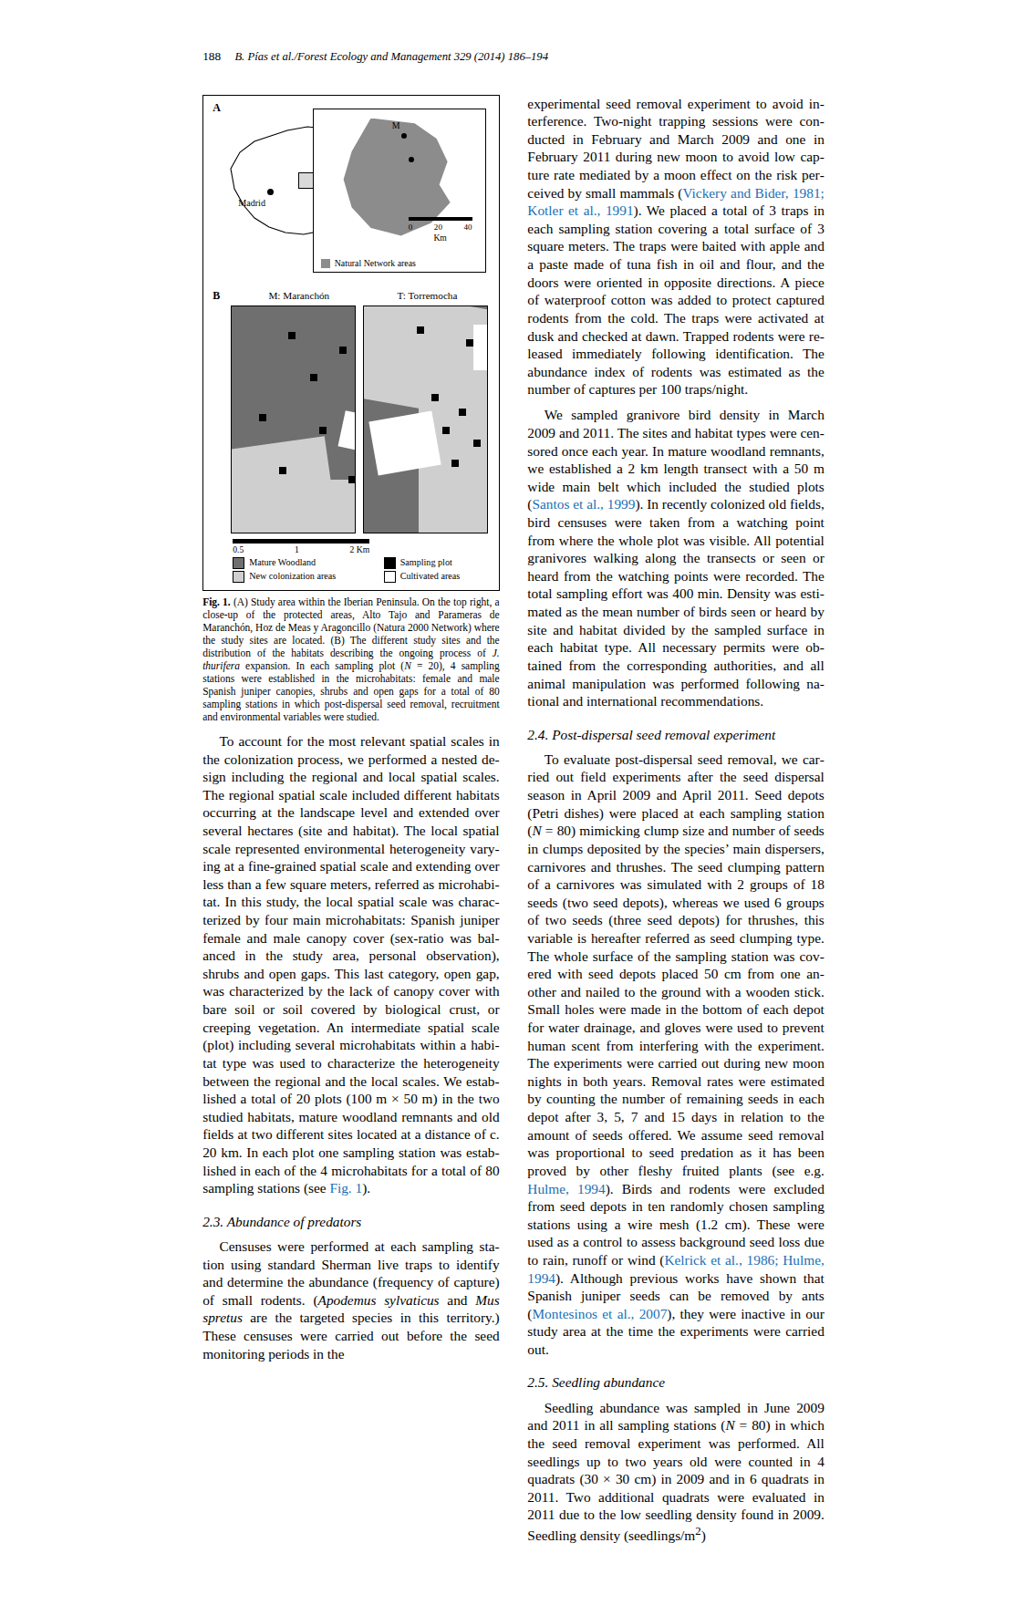188 B. Pías et al./Forest Ecology and Management 329 (2014) 186–194
A
Madrid
M
02040
Km
Natural Network areas
B
M: Maranchón
T: Torremocha
0.512 Km
Mature Woodland
Sampling plot
New colonization areas
Cultivated areas
Fig. 1. (A) Study area within the Iberian Peninsula. On the top right, a close-up of the protected areas, Alto Tajo and Parameras de Maranchón, Hoz de Meas y Aragoncillo (Natura 2000 Network) where the study sites are located. (B) The different study sites and the distribution of the habitats describing the ongoing process of J. thurifera expansion. In each sampling plot (N = 20), 4 sampling stations were established in the microhabitats: female and male Spanish juniper canopies, shrubs and open gaps for a total of 80 sampling stations in which post-dispersal seed removal, recruitment and environmental variables were studied.
To account for the most relevant spatial scales in the colonization process, we performed a nested design including the regional and local spatial scales. The regional spatial scale included different habitats occurring at the landscape level and extended over several hectares (site and habitat). The local spatial scale represented environmental heterogeneity varying at a fine-grained spatial scale and extending over less than a few square meters, referred as microhabitat. In this study, the local spatial scale was characterized by four main microhabitats: Spanish juniper female and male canopy cover (sex-ratio was balanced in the study area, personal observation), shrubs and open gaps. This last category, open gap, was characterized by the lack of canopy cover with bare soil or soil covered by biological crust, or creeping vegetation. An intermediate spatial scale (plot) including several microhabitats within a habitat type was used to characterize the heterogeneity between the regional and the local scales. We established a total of 20 plots (100 m × 50 m) in the two studied habitats, mature woodland remnants and old fields at two different sites located at a distance of c. 20 km. In each plot one sampling station was established in each of the 4 microhabitats for a total of 80 sampling stations (see Fig. 1).
2.3. Abundance of predators
Censuses were performed at each sampling station using standard Sherman live traps to identify and determine the abundance (frequency of capture) of small rodents. (Apodemus sylvaticus and Mus spretus are the targeted species in this territory.) These censuses were carried out before the seed monitoring periods in the
experimental seed removal experiment to avoid interference. Two-night trapping sessions were conducted in February and March 2009 and one in February 2011 during new moon to avoid low capture rate mediated by a moon effect on the risk perceived by small mammals (Vickery and Bider, 1981; Kotler et al., 1991). We placed a total of 3 traps in each sampling station covering a total surface of 3 square meters. The traps were baited with apple and a paste made of tuna fish in oil and flour, and the doors were oriented in opposite directions. A piece of waterproof cotton was added to protect captured rodents from the cold. The traps were activated at dusk and checked at dawn. Trapped rodents were released immediately following identification. The abundance index of rodents was estimated as the number of captures per 100 traps/night.
We sampled granivore bird density in March 2009 and 2011. The sites and habitat types were censored once each year. In mature woodland remnants, we established a 2 km length transect with a 50 m wide main belt which included the studied plots (Santos et al., 1999). In recently colonized old fields, bird censuses were taken from a watching point from where the whole plot was visible. All potential granivores walking along the transects or seen or heard from the watching points were recorded. The total sampling effort was 400 min. Density was estimated as the mean number of birds seen or heard by site and habitat divided by the sampled surface in each habitat type. All necessary permits were obtained from the corresponding authorities, and all animal manipulation was performed following national and international recommendations.
2.4. Post-dispersal seed removal experiment
To evaluate post-dispersal seed removal, we carried out field experiments after the seed dispersal season in April 2009 and April 2011. Seed depots (Petri dishes) were placed at each sampling station (N = 80) mimicking clump size and number of seeds in clumps deposited by the species’ main dispersers, carnivores and thrushes. The seed clumping pattern of a carnivores was simulated with 2 groups of 18 seeds (two seed depots), whereas we used 6 groups of two seeds (three seed depots) for thrushes, this variable is hereafter referred as seed clumping type. The whole surface of the sampling station was covered with seed depots placed 50 cm from one another and nailed to the ground with a wooden stick. Small holes were made in the bottom of each depot for water drainage, and gloves were used to prevent human scent from interfering with the experiment. The experiments were carried out during new moon nights in both years. Removal rates were estimated by counting the number of remaining seeds in each depot after 3, 5, 7 and 15 days in relation to the amount of seeds offered. We assume seed removal was proportional to seed predation as it has been proved by other fleshy fruited plants (see e.g. Hulme, 1994). Birds and rodents were excluded from seed depots in ten randomly chosen sampling stations using a wire mesh (1.2 cm). These were used as a control to assess background seed loss due to rain, runoff or wind (Kelrick et al., 1986; Hulme, 1994). Although previous works have shown that Spanish juniper seeds can be removed by ants (Montesinos et al., 2007), they were inactive in our study area at the time the experiments were carried out.
2.5. Seedling abundance
Seedling abundance was sampled in June 2009 and 2011 in all sampling stations (N = 80) in which the seed removal experiment was performed. All seedlings up to two years old were counted in 4 quadrats (30 × 30 cm) in 2009 and in 6 quadrats in 2011. Two additional quadrats were evaluated in 2011 due to the low seedling density found in 2009. Seedling density (seedlings/m2)